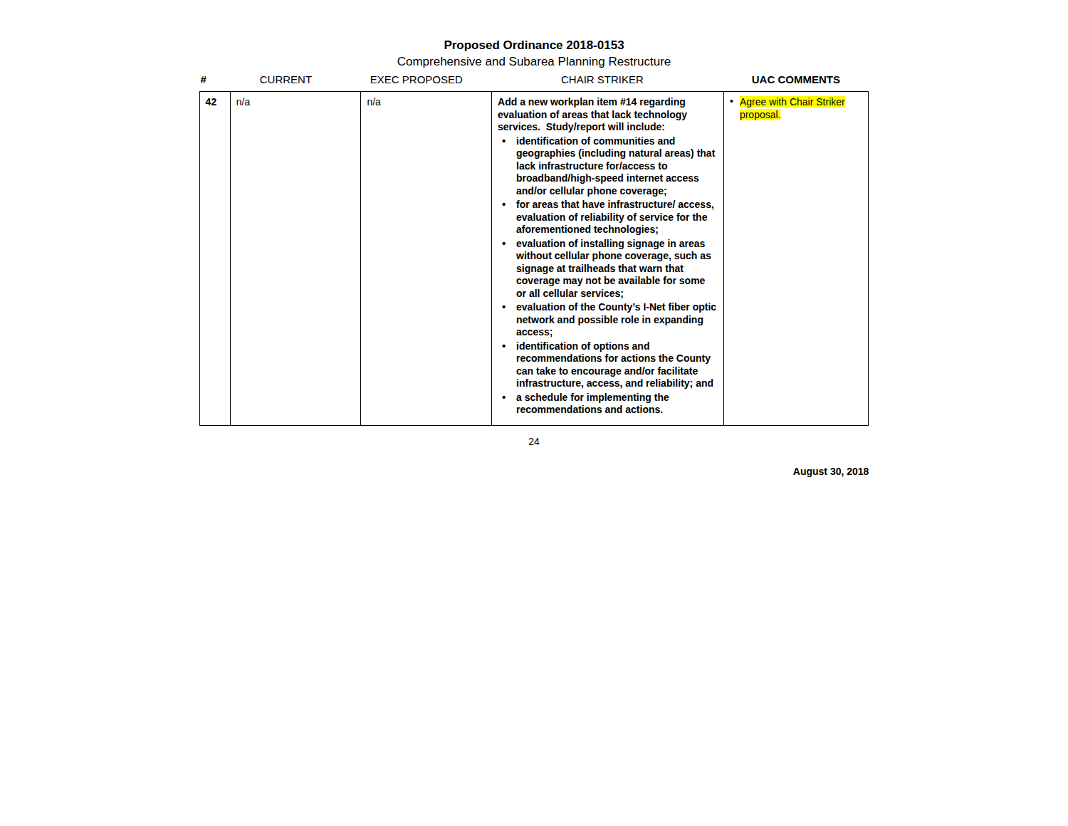Proposed Ordinance 2018-0153
Comprehensive and Subarea Planning Restructure
#
CURRENT
EXEC PROPOSED
CHAIR STRIKER
UAC COMMENTS
| 42 | n/a | n/a | Add a new workplan item #14 regarding evaluation of areas that lack technology services. Study/report will include: identification of communities and geographies (including natural areas) that lack infrastructure for/access to broadband/high-speed internet access and/or cellular phone coverage; for areas that have infrastructure/ access, evaluation of reliability of service for the aforementioned technologies; evaluation of installing signage in areas without cellular phone coverage, such as signage at trailheads that warn that coverage may not be available for some or all cellular services; evaluation of the County’s I-Net fiber optic network and possible role in expanding access; identification of options and recommendations for actions the County can take to encourage and/or facilitate infrastructure, access, and reliability; and a schedule for implementing the recommendations and actions. | Agree with Chair Striker proposal. |
24
August 30, 2018